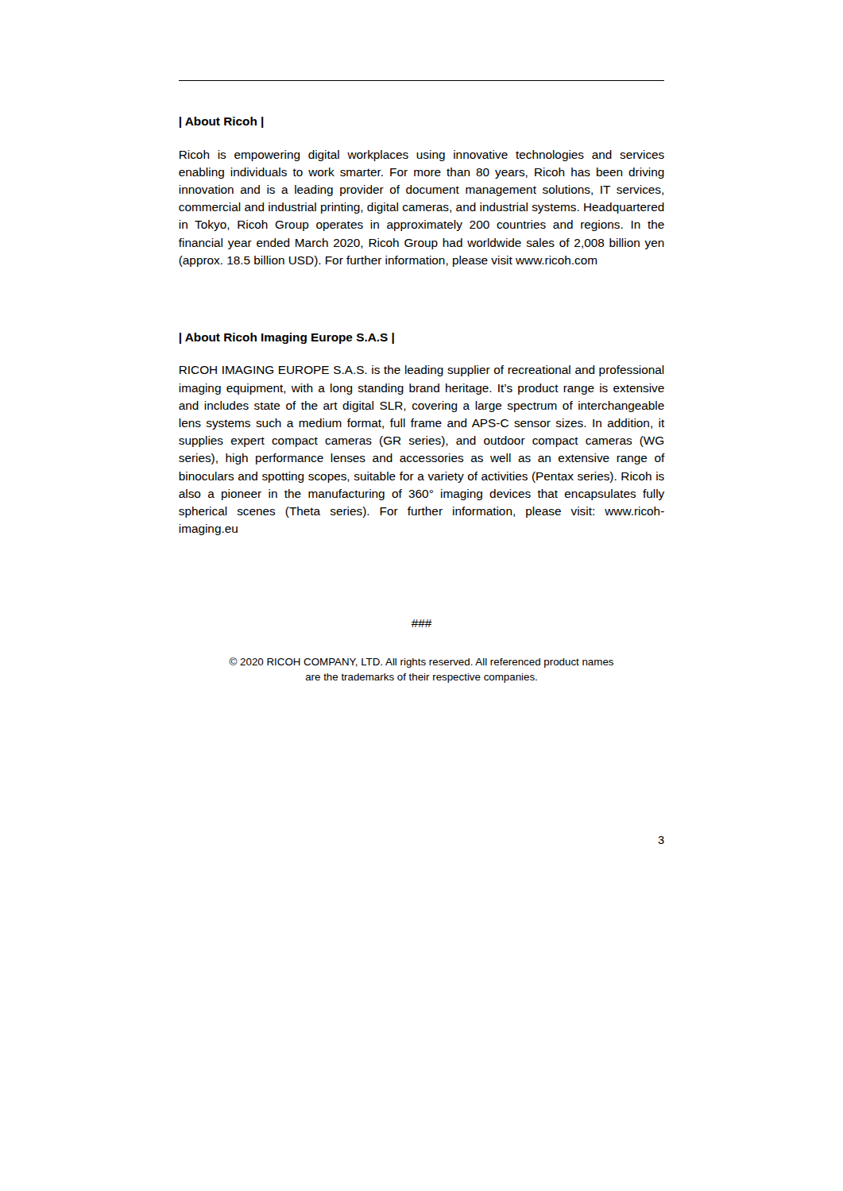| About Ricoh |
Ricoh is empowering digital workplaces using innovative technologies and services enabling individuals to work smarter. For more than 80 years, Ricoh has been driving innovation and is a leading provider of document management solutions, IT services, commercial and industrial printing, digital cameras, and industrial systems. Headquartered in Tokyo, Ricoh Group operates in approximately 200 countries and regions. In the financial year ended March 2020, Ricoh Group had worldwide sales of 2,008 billion yen (approx. 18.5 billion USD). For further information, please visit www.ricoh.com
| About Ricoh Imaging Europe S.A.S |
RICOH IMAGING EUROPE S.A.S. is the leading supplier of recreational and professional imaging equipment, with a long standing brand heritage. It’s product range is extensive and includes state of the art digital SLR, covering a large spectrum of interchangeable lens systems such a medium format, full frame and APS-C sensor sizes. In addition, it supplies expert compact cameras (GR series), and outdoor compact cameras (WG series), high performance lenses and accessories as well as an extensive range of binoculars and spotting scopes, suitable for a variety of activities (Pentax series). Ricoh is also a pioneer in the manufacturing of 360° imaging devices that encapsulates fully spherical scenes (Theta series). For further information, please visit: www.ricoh-imaging.eu
###
© 2020 RICOH COMPANY, LTD. All rights reserved. All referenced product names
are the trademarks of their respective companies.
3